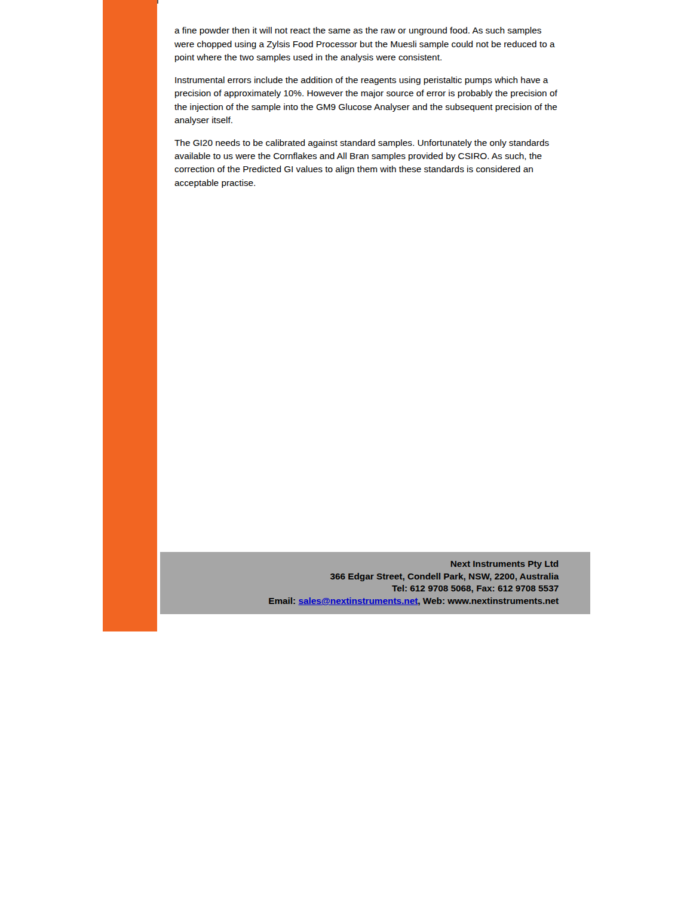a fine powder then it will not react the same as the raw or unground food. As such samples were chopped using a Zylsis Food Processor but the Muesli sample could not be reduced to a point where the two samples used in the analysis were consistent.
Instrumental errors include the addition of the reagents using peristaltic pumps which have a precision of approximately 10%. However the major source of error is probably the precision of the injection of the sample into the GM9 Glucose Analyser and the subsequent precision of the analyser itself.
The GI20 needs to be calibrated against standard samples. Unfortunately the only standards available to us were the Cornflakes and All Bran samples provided by CSIRO. As such, the correction of the Predicted GI values to align them with these standards is considered an acceptable practise.
Next Instruments Pty Ltd 366 Edgar Street, Condell Park, NSW, 2200, Australia Tel: 612 9708 5068, Fax: 612 9708 5537 Email: sales@nextinstruments.net, Web: www.nextinstruments.net